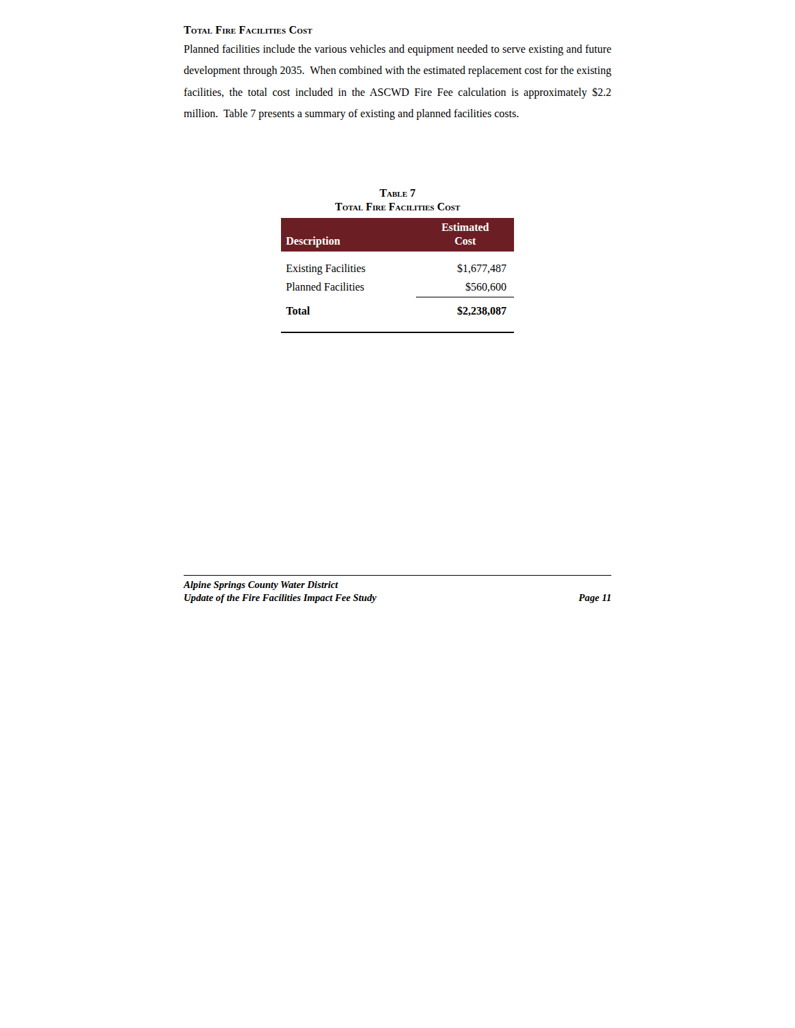Total Fire Facilities Cost
Planned facilities include the various vehicles and equipment needed to serve existing and future development through 2035. When combined with the estimated replacement cost for the existing facilities, the total cost included in the ASCWD Fire Fee calculation is approximately $2.2 million. Table 7 presents a summary of existing and planned facilities costs.
Table 7
Total Fire Facilities Cost
| Description | Estimated Cost |
| --- | --- |
| Existing Facilities | $1,677,487 |
| Planned Facilities | $560,600 |
| Total | $2,238,087 |
Alpine Springs County Water District
Update of the Fire Facilities Impact Fee Study
Page 11